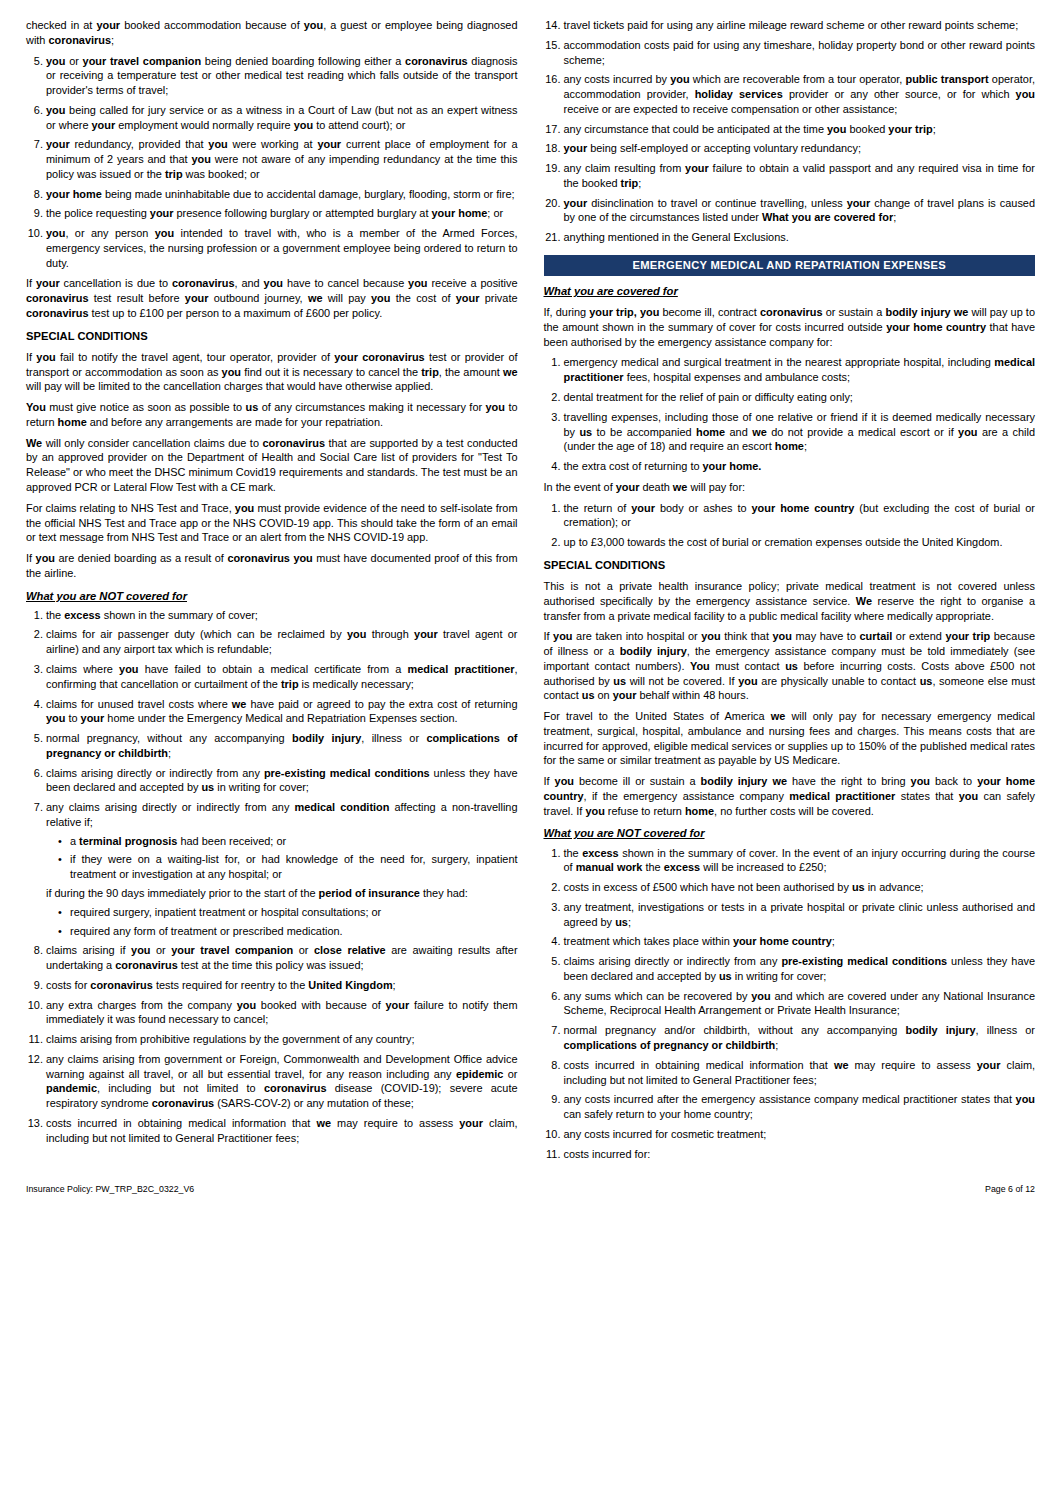checked in at your booked accommodation because of you, a guest or employee being diagnosed with coronavirus;
you or your travel companion being denied boarding following either a coronavirus diagnosis or receiving a temperature test or other medical test reading which falls outside of the transport provider's terms of travel;
you being called for jury service or as a witness in a Court of Law (but not as an expert witness or where your employment would normally require you to attend court); or
your redundancy, provided that you were working at your current place of employment for a minimum of 2 years and that you were not aware of any impending redundancy at the time this policy was issued or the trip was booked; or
your home being made uninhabitable due to accidental damage, burglary, flooding, storm or fire;
the police requesting your presence following burglary or attempted burglary at your home; or
you, or any person you intended to travel with, who is a member of the Armed Forces, emergency services, the nursing profession or a government employee being ordered to return to duty.
If your cancellation is due to coronavirus, and you have to cancel because you receive a positive coronavirus test result before your outbound journey, we will pay you the cost of your private coronavirus test up to £100 per person to a maximum of £600 per policy.
SPECIAL CONDITIONS
If you fail to notify the travel agent, tour operator, provider of your coronavirus test or provider of transport or accommodation as soon as you find out it is necessary to cancel the trip, the amount we will pay will be limited to the cancellation charges that would have otherwise applied.
You must give notice as soon as possible to us of any circumstances making it necessary for you to return home and before any arrangements are made for your repatriation.
We will only consider cancellation claims due to coronavirus that are supported by a test conducted by an approved provider on the Department of Health and Social Care list of providers for "Test To Release" or who meet the DHSC minimum Covid19 requirements and standards. The test must be an approved PCR or Lateral Flow Test with a CE mark.
For claims relating to NHS Test and Trace, you must provide evidence of the need to self-isolate from the official NHS Test and Trace app or the NHS COVID-19 app. This should take the form of an email or text message from NHS Test and Trace or an alert from the NHS COVID-19 app.
If you are denied boarding as a result of coronavirus you must have documented proof of this from the airline.
What you are NOT covered for
the excess shown in the summary of cover;
claims for air passenger duty (which can be reclaimed by you through your travel agent or airline) and any airport tax which is refundable;
claims where you have failed to obtain a medical certificate from a medical practitioner, confirming that cancellation or curtailment of the trip is medically necessary;
claims for unused travel costs where we have paid or agreed to pay the extra cost of returning you to your home under the Emergency Medical and Repatriation Expenses section.
normal pregnancy, without any accompanying bodily injury, illness or complications of pregnancy or childbirth;
claims arising directly or indirectly from any pre-existing medical conditions unless they have been declared and accepted by us in writing for cover;
any claims arising directly or indirectly from any medical condition affecting a non-travelling relative if;
a terminal prognosis had been received; or
if they were on a waiting-list for, or had knowledge of the need for, surgery, inpatient treatment or investigation at any hospital; or
if during the 90 days immediately prior to the start of the period of insurance they had:
required surgery, inpatient treatment or hospital consultations; or
required any form of treatment or prescribed medication.
claims arising if you or your travel companion or close relative are awaiting results after undertaking a coronavirus test at the time this policy was issued;
costs for coronavirus tests required for reentry to the United Kingdom;
any extra charges from the company you booked with because of your failure to notify them immediately it was found necessary to cancel;
claims arising from prohibitive regulations by the government of any country;
any claims arising from government or Foreign, Commonwealth and Development Office advice warning against all travel, or all but essential travel, for any reason including any epidemic or pandemic, including but not limited to coronavirus disease (COVID-19); severe acute respiratory syndrome coronavirus (SARS-COV-2) or any mutation of these;
costs incurred in obtaining medical information that we may require to assess your claim, including but not limited to General Practitioner fees;
travel tickets paid for using any airline mileage reward scheme or other reward points scheme;
accommodation costs paid for using any timeshare, holiday property bond or other reward points scheme;
any costs incurred by you which are recoverable from a tour operator, public transport operator, accommodation provider, holiday services provider or any other source, or for which you receive or are expected to receive compensation or other assistance;
any circumstance that could be anticipated at the time you booked your trip;
your being self-employed or accepting voluntary redundancy;
any claim resulting from your failure to obtain a valid passport and any required visa in time for the booked trip;
your disinclination to travel or continue travelling, unless your change of travel plans is caused by one of the circumstances listed under What you are covered for;
anything mentioned in the General Exclusions.
EMERGENCY MEDICAL AND REPATRIATION EXPENSES
What you are covered for
If, during your trip, you become ill, contract coronavirus or sustain a bodily injury we will pay up to the amount shown in the summary of cover for costs incurred outside your home country that have been authorised by the emergency assistance company for:
emergency medical and surgical treatment in the nearest appropriate hospital, including medical practitioner fees, hospital expenses and ambulance costs;
dental treatment for the relief of pain or difficulty eating only;
travelling expenses, including those of one relative or friend if it is deemed medically necessary by us to be accompanied home and we do not provide a medical escort or if you are a child (under the age of 18) and require an escort home;
the extra cost of returning to your home.
In the event of your death we will pay for:
the return of your body or ashes to your home country (but excluding the cost of burial or cremation); or
up to £3,000 towards the cost of burial or cremation expenses outside the United Kingdom.
SPECIAL CONDITIONS
This is not a private health insurance policy; private medical treatment is not covered unless authorised specifically by the emergency assistance service. We reserve the right to organise a transfer from a private medical facility to a public medical facility where medically appropriate.
If you are taken into hospital or you think that you may have to curtail or extend your trip because of illness or a bodily injury, the emergency assistance company must be told immediately (see important contact numbers). You must contact us before incurring costs. Costs above £500 not authorised by us will not be covered. If you are physically unable to contact us, someone else must contact us on your behalf within 48 hours.
For travel to the United States of America we will only pay for necessary emergency medical treatment, surgical, hospital, ambulance and nursing fees and charges. This means costs that are incurred for approved, eligible medical services or supplies up to 150% of the published medical rates for the same or similar treatment as payable by US Medicare.
If you become ill or sustain a bodily injury we have the right to bring you back to your home country, if the emergency assistance company medical practitioner states that you can safely travel. If you refuse to return home, no further costs will be covered.
What you are NOT covered for
the excess shown in the summary of cover. In the event of an injury occurring during the course of manual work the excess will be increased to £250;
costs in excess of £500 which have not been authorised by us in advance;
any treatment, investigations or tests in a private hospital or private clinic unless authorised and agreed by us;
treatment which takes place within your home country;
claims arising directly or indirectly from any pre-existing medical conditions unless they have been declared and accepted by us in writing for cover;
any sums which can be recovered by you and which are covered under any National Insurance Scheme, Reciprocal Health Arrangement or Private Health Insurance;
normal pregnancy and/or childbirth, without any accompanying bodily injury, illness or complications of pregnancy or childbirth;
costs incurred in obtaining medical information that we may require to assess your claim, including but not limited to General Practitioner fees;
any costs incurred after the emergency assistance company medical practitioner states that you can safely return to your home country;
any costs incurred for cosmetic treatment;
costs incurred for:
Insurance Policy: PW_TRP_B2C_0322_V6
Page 6 of 12